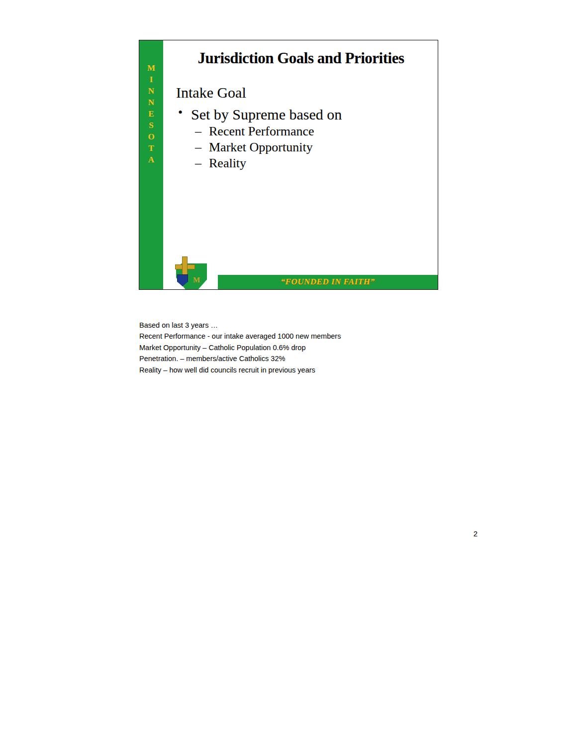M I N N E S O T A
Jurisdiction Goals and Priorities
Intake Goal
Set by Supreme based on
Recent Performance
Market Opportunity
Reality
M
“FOUNDED IN FAITH”
Based on last 3 years …
Recent Performance - our intake averaged 1000 new members
Market Opportunity – Catholic Population 0.6% drop
Penetration. – members/active Catholics 32%
Reality – how well did councils recruit in previous years
2